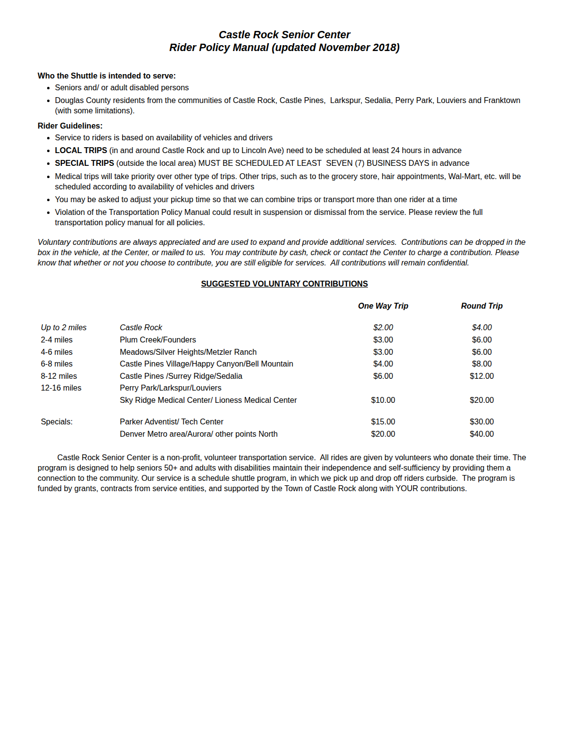Castle Rock Senior Center
Rider Policy Manual (updated November 2018)
Who the Shuttle is intended to serve:
Seniors and/ or adult disabled persons
Douglas County residents from the communities of Castle Rock, Castle Pines, Larkspur, Sedalia, Perry Park, Louviers and Franktown (with some limitations).
Rider Guidelines:
Service to riders is based on availability of vehicles and drivers
LOCAL TRIPS (in and around Castle Rock and up to Lincoln Ave) need to be scheduled at least 24 hours in advance
SPECIAL TRIPS (outside the local area) MUST BE SCHEDULED AT LEAST SEVEN (7) BUSINESS DAYS in advance
Medical trips will take priority over other type of trips. Other trips, such as to the grocery store, hair appointments, Wal-Mart, etc. will be scheduled according to availability of vehicles and drivers
You may be asked to adjust your pickup time so that we can combine trips or transport more than one rider at a time
Violation of the Transportation Policy Manual could result in suspension or dismissal from the service. Please review the full transportation policy manual for all policies.
Voluntary contributions are always appreciated and are used to expand and provide additional services. Contributions can be dropped in the box in the vehicle, at the Center, or mailed to us. You may contribute by cash, check or contact the Center to charge a contribution. Please know that whether or not you choose to contribute, you are still eligible for services. All contributions will remain confidential.
SUGGESTED VOLUNTARY CONTRIBUTIONS
| | | One Way Trip | Round Trip |
| --- | --- | --- | --- |
| Up to 2 miles | Castle Rock | $2.00 | $4.00 |
| 2-4 miles | Plum Creek/Founders | $3.00 | $6.00 |
| 4-6 miles | Meadows/Silver Heights/Metzler Ranch | $3.00 | $6.00 |
| 6-8 miles | Castle Pines Village/Happy Canyon/Bell Mountain | $4.00 | $8.00 |
| 8-12 miles | Castle Pines /Surrey Ridge/Sedalia | $6.00 | $12.00 |
| 12-16 miles | Perry Park/Larkspur/Louviers | | |
| | Sky Ridge Medical Center/ Lioness Medical Center | $10.00 | $20.00 |
| Specials: | Parker Adventist/ Tech Center | $15.00 | $30.00 |
| | Denver Metro area/Aurora/ other points North | $20.00 | $40.00 |
Castle Rock Senior Center is a non-profit, volunteer transportation service. All rides are given by volunteers who donate their time. The program is designed to help seniors 50+ and adults with disabilities maintain their independence and self-sufficiency by providing them a connection to the community. Our service is a schedule shuttle program, in which we pick up and drop off riders curbside. The program is funded by grants, contracts from service entities, and supported by the Town of Castle Rock along with YOUR contributions.